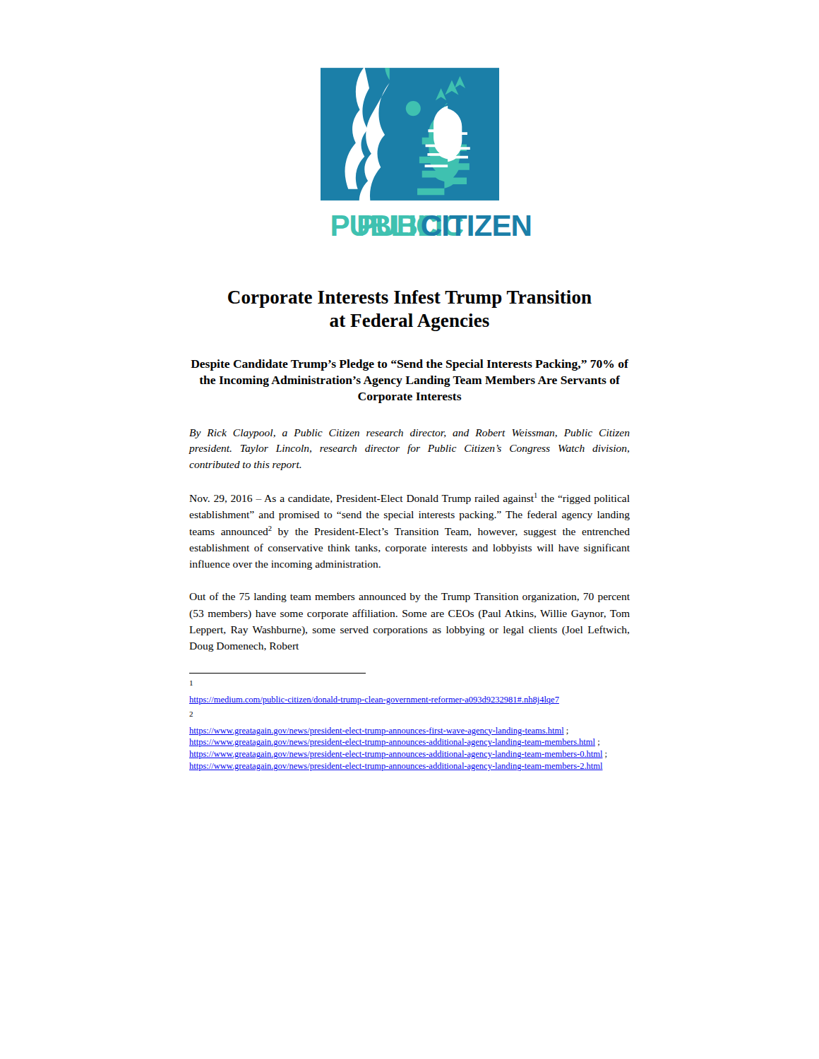PUBLIC PUBLIC CITIZEN
Corporate Interests Infest Trump Transition
at Federal Agencies
Despite Candidate Trump’s Pledge to “Send the Special Interests Packing,” 70% of the Incoming Administration’s Agency Landing Team Members Are Servants of Corporate Interests
By Rick Claypool, a Public Citizen research director, and Robert Weissman, Public Citizen president. Taylor Lincoln, research director for Public Citizen’s Congress Watch division, contributed to this report.
Nov. 29, 2016 – As a candidate, President-Elect Donald Trump railed against1 the “rigged political establishment” and promised to “send the special interests packing.” The federal agency landing teams announced2 by the President-Elect’s Transition Team, however, suggest the entrenched establishment of conservative think tanks, corporate interests and lobbyists will have significant influence over the incoming administration.
Out of the 75 landing team members announced by the Trump Transition organization, 70 percent (53 members) have some corporate affiliation. Some are CEOs (Paul Atkins, Willie Gaynor, Tom Leppert, Ray Washburne), some served corporations as lobbying or legal clients (Joel Leftwich, Doug Domenech, Robert
1
https://medium.com/public-citizen/donald-trump-clean-government-reformer-a093d9232981#.nh8j4lqe7
2
https://www.greatagain.gov/news/president-elect-trump-announces-first-wave-agency-landing-teams.html ;
https://www.greatagain.gov/news/president-elect-trump-announces-additional-agency-landing-team-members.html ;
https://www.greatagain.gov/news/president-elect-trump-announces-additional-agency-landing-team-members-0.html ;
https://www.greatagain.gov/news/president-elect-trump-announces-additional-agency-landing-team-members-2.html